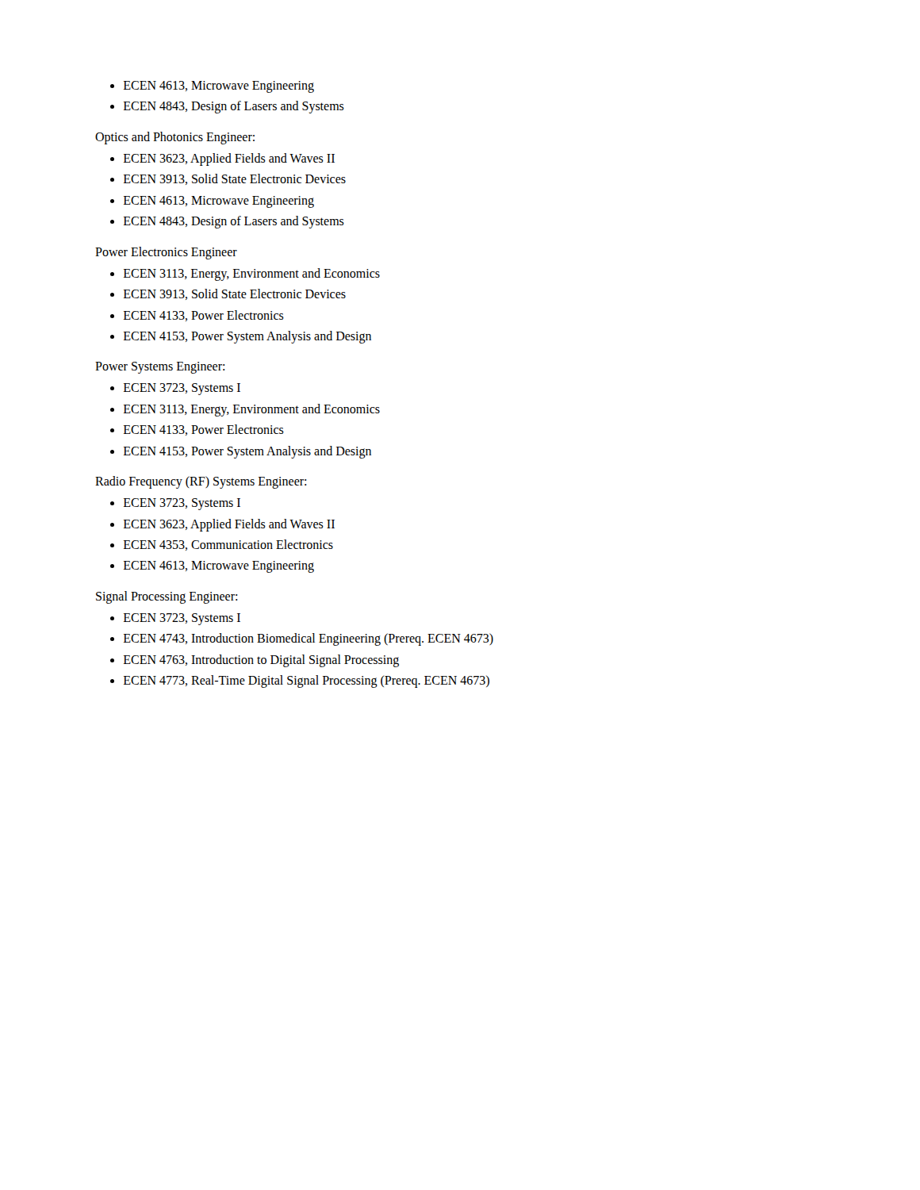ECEN 4613, Microwave Engineering
ECEN 4843, Design of Lasers and Systems
Optics and Photonics Engineer:
ECEN 3623, Applied Fields and Waves II
ECEN 3913, Solid State Electronic Devices
ECEN 4613, Microwave Engineering
ECEN 4843, Design of Lasers and Systems
Power Electronics Engineer
ECEN 3113, Energy, Environment and Economics
ECEN 3913, Solid State Electronic Devices
ECEN 4133, Power Electronics
ECEN 4153, Power System Analysis and Design
Power Systems Engineer:
ECEN 3723, Systems I
ECEN 3113, Energy, Environment and Economics
ECEN 4133, Power Electronics
ECEN 4153, Power System Analysis and Design
Radio Frequency (RF) Systems Engineer:
ECEN 3723, Systems I
ECEN 3623, Applied Fields and Waves II
ECEN 4353, Communication Electronics
ECEN 4613, Microwave Engineering
Signal Processing Engineer:
ECEN 3723, Systems I
ECEN 4743, Introduction Biomedical Engineering (Prereq. ECEN 4673)
ECEN 4763, Introduction to Digital Signal Processing
ECEN 4773, Real-Time Digital Signal Processing (Prereq. ECEN 4673)